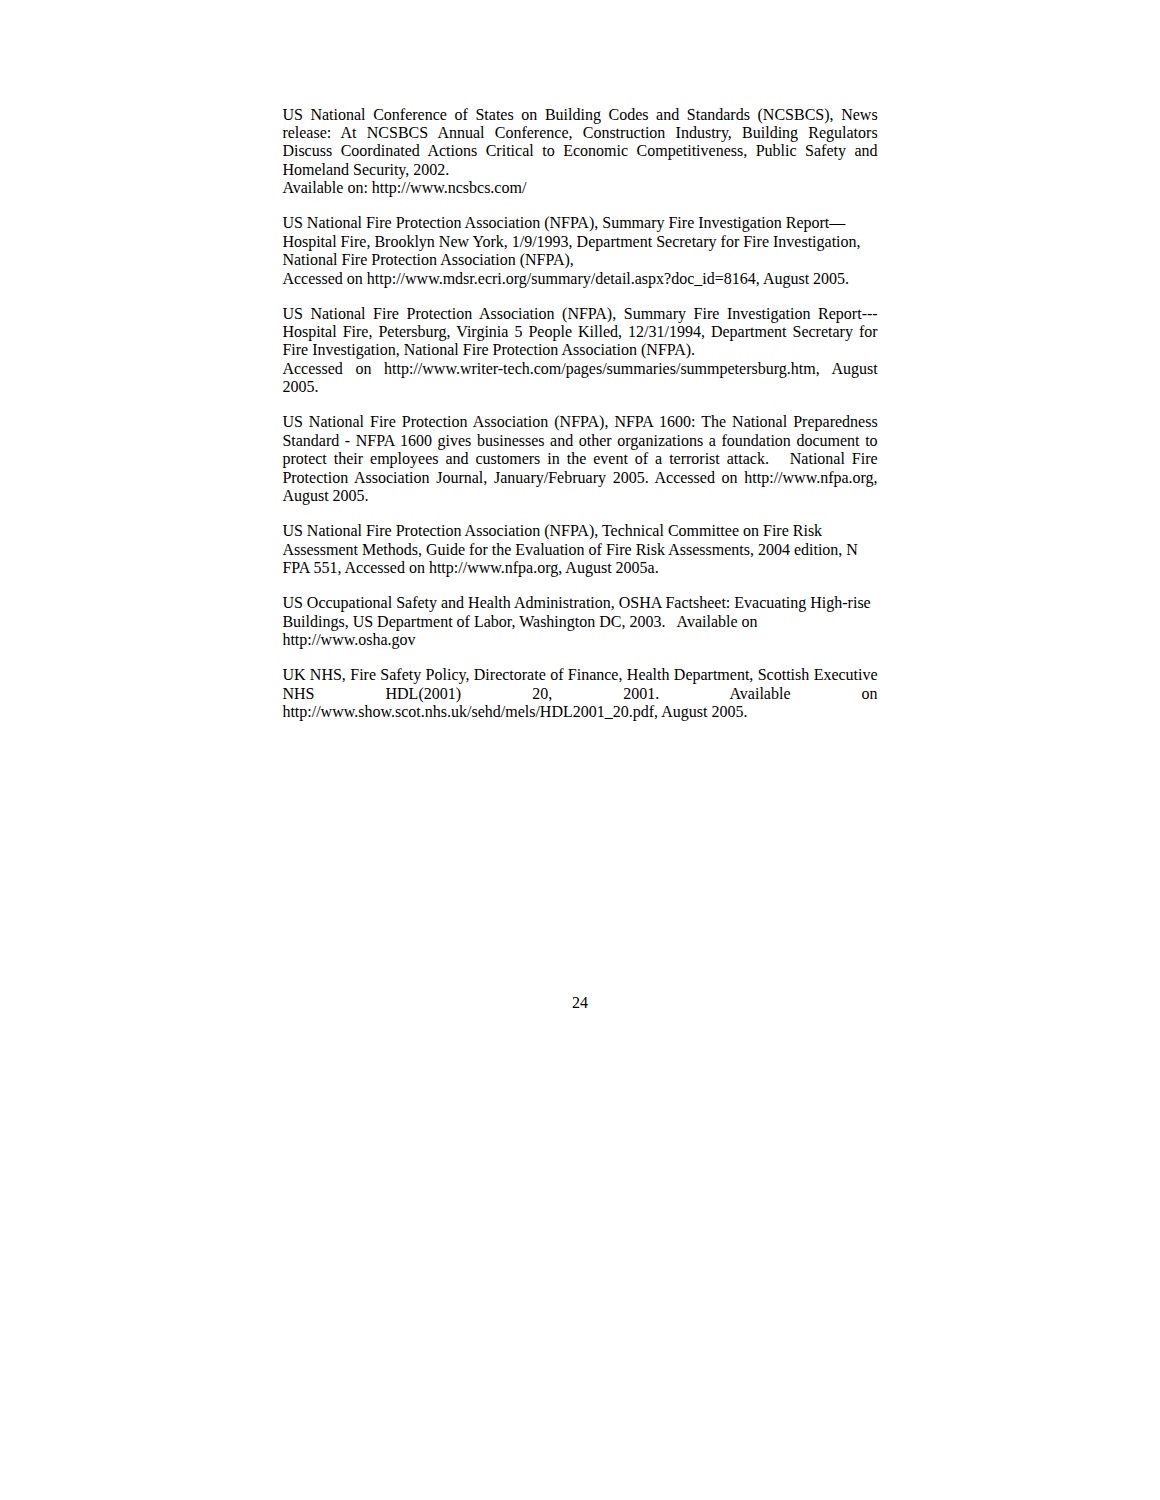US National Conference of States on Building Codes and Standards (NCSBCS), News release: At NCSBCS Annual Conference, Construction Industry, Building Regulators Discuss Coordinated Actions Critical to Economic Competitiveness, Public Safety and Homeland Security, 2002.
Available on: http://www.ncsbcs.com/
US National Fire Protection Association (NFPA), Summary Fire Investigation Report—Hospital Fire, Brooklyn New York, 1/9/1993, Department Secretary for Fire Investigation, National Fire Protection Association (NFPA),
Accessed on http://www.mdsr.ecri.org/summary/detail.aspx?doc_id=8164, August 2005.
US National Fire Protection Association (NFPA), Summary Fire Investigation Report---Hospital Fire, Petersburg, Virginia 5 People Killed, 12/31/1994, Department Secretary for Fire Investigation, National Fire Protection Association (NFPA).
Accessed on http://www.writer-tech.com/pages/summaries/summpetersburg.htm, August 2005.
US National Fire Protection Association (NFPA), NFPA 1600: The National Preparedness Standard - NFPA 1600 gives businesses and other organizations a foundation document to protect their employees and customers in the event of a terrorist attack. National Fire Protection Association Journal, January/February 2005. Accessed on http://www.nfpa.org, August 2005.
US National Fire Protection Association (NFPA), Technical Committee on Fire Risk Assessment Methods, Guide for the Evaluation of Fire Risk Assessments, 2004 edition, N FPA 551, Accessed on http://www.nfpa.org, August 2005a.
US Occupational Safety and Health Administration, OSHA Factsheet: Evacuating High-rise Buildings, US Department of Labor, Washington DC, 2003. Available on http://www.osha.gov
UK NHS, Fire Safety Policy, Directorate of Finance, Health Department, Scottish Executive NHS HDL(2001) 20, 2001. Available on http://www.show.scot.nhs.uk/sehd/mels/HDL2001_20.pdf, August 2005.
24